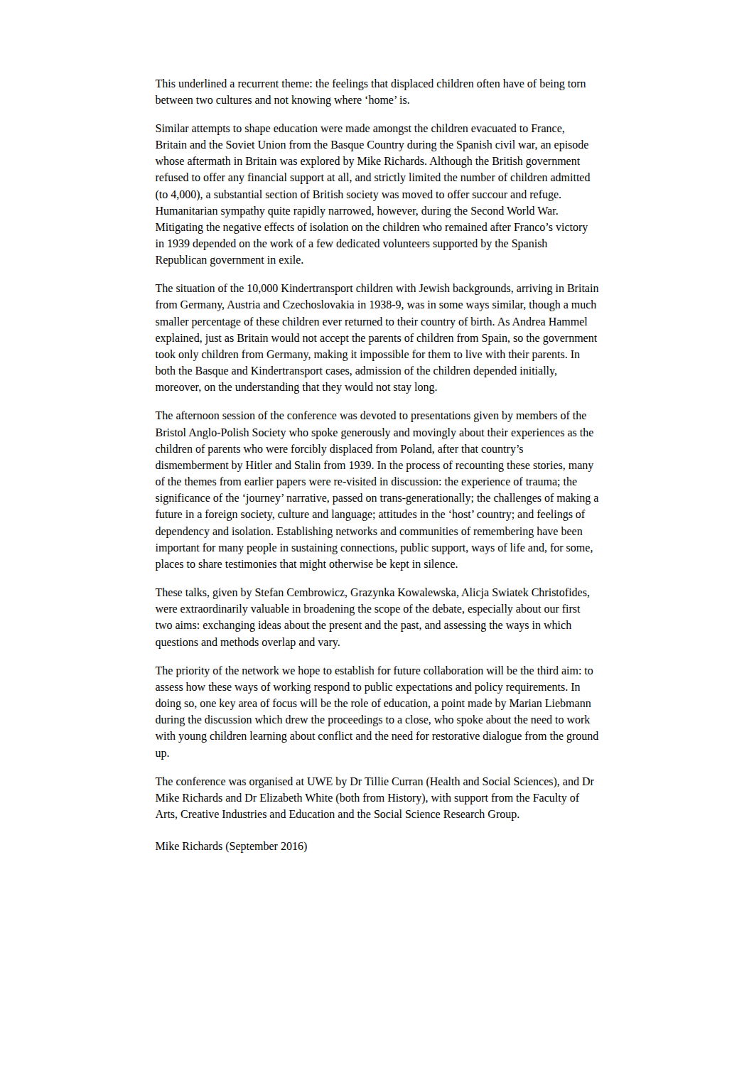This underlined a recurrent theme: the feelings that displaced children often have of being torn between two cultures and not knowing where ‘home’ is.
Similar attempts to shape education were made amongst the children evacuated to France, Britain and the Soviet Union from the Basque Country during the Spanish civil war, an episode whose aftermath in Britain was explored by Mike Richards. Although the British government refused to offer any financial support at all, and strictly limited the number of children admitted (to 4,000), a substantial section of British society was moved to offer succour and refuge. Humanitarian sympathy quite rapidly narrowed, however, during the Second World War. Mitigating the negative effects of isolation on the children who remained after Franco’s victory in 1939 depended on the work of a few dedicated volunteers supported by the Spanish Republican government in exile.
The situation of the 10,000 Kindertransport children with Jewish backgrounds, arriving in Britain from Germany, Austria and Czechoslovakia in 1938-9, was in some ways similar, though a much smaller percentage of these children ever returned to their country of birth. As Andrea Hammel explained, just as Britain would not accept the parents of children from Spain, so the government took only children from Germany, making it impossible for them to live with their parents. In both the Basque and Kindertransport cases, admission of the children depended initially, moreover, on the understanding that they would not stay long.
The afternoon session of the conference was devoted to presentations given by members of the Bristol Anglo-Polish Society who spoke generously and movingly about their experiences as the children of parents who were forcibly displaced from Poland, after that country’s dismemberment by Hitler and Stalin from 1939. In the process of recounting these stories, many of the themes from earlier papers were re-visited in discussion: the experience of trauma; the significance of the ‘journey’ narrative, passed on trans-generationally; the challenges of making a future in a foreign society, culture and language; attitudes in the ‘host’ country; and feelings of dependency and isolation. Establishing networks and communities of remembering have been important for many people in sustaining connections, public support, ways of life and, for some, places to share testimonies that might otherwise be kept in silence.
These talks, given by Stefan Cembrowicz, Grazynka Kowalewska, Alicja Swiatek Christofides, were extraordinarily valuable in broadening the scope of the debate, especially about our first two aims: exchanging ideas about the present and the past, and assessing the ways in which questions and methods overlap and vary.
The priority of the network we hope to establish for future collaboration will be the third aim: to assess how these ways of working respond to public expectations and policy requirements. In doing so, one key area of focus will be the role of education, a point made by Marian Liebmann during the discussion which drew the proceedings to a close, who spoke about the need to work with young children learning about conflict and the need for restorative dialogue from the ground up.
The conference was organised at UWE by Dr Tillie Curran (Health and Social Sciences), and Dr Mike Richards and Dr Elizabeth White (both from History), with support from the Faculty of Arts, Creative Industries and Education and the Social Science Research Group.
Mike Richards (September 2016)